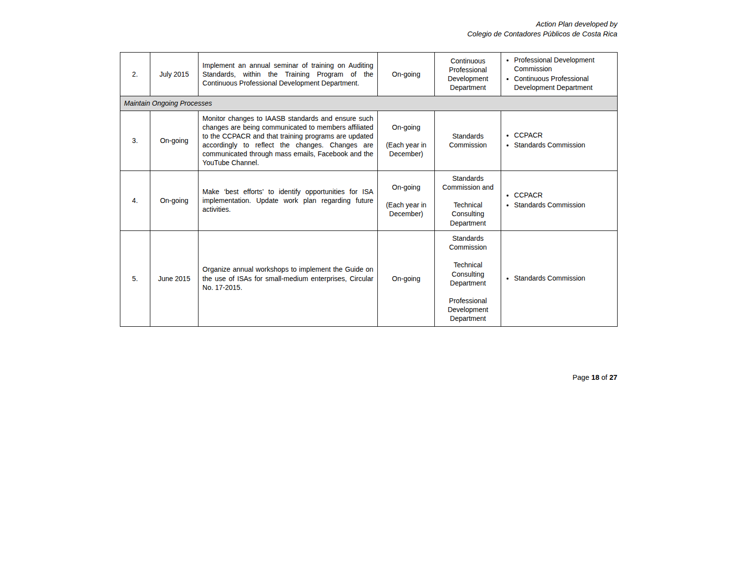Action Plan developed by
Colegio de Contadores Públicos de Costa Rica
| 2. | July 2015 | Implement an annual seminar of training on Auditing Standards, within the Training Program of the Continuous Professional Development Department. | On-going | Continuous Professional Development Department | Professional Development Commission Continuous Professional Development Department |
| Maintain Ongoing Processes |
| 3. | On-going | Monitor changes to IAASB standards and ensure such changes are being communicated to members affiliated to the CCPACR and that training programs are updated accordingly to reflect the changes. Changes are communicated through mass emails, Facebook and the YouTube Channel. | On-going (Each year in December) | Standards Commission | CCPACR Standards Commission |
| 4. | On-going | Make ‘best efforts’ to identify opportunities for ISA implementation. Update work plan regarding future activities. | On-going (Each year in December) | Standards Commission and Technical Consulting Department | CCPACR Standards Commission |
| 5. | June 2015 | Organize annual workshops to implement the Guide on the use of ISAs for small-medium enterprises, Circular No. 17-2015. | On-going | Standards Commission Technical Consulting Department Professional Development Department | Standards Commission |
Page 18 of 27